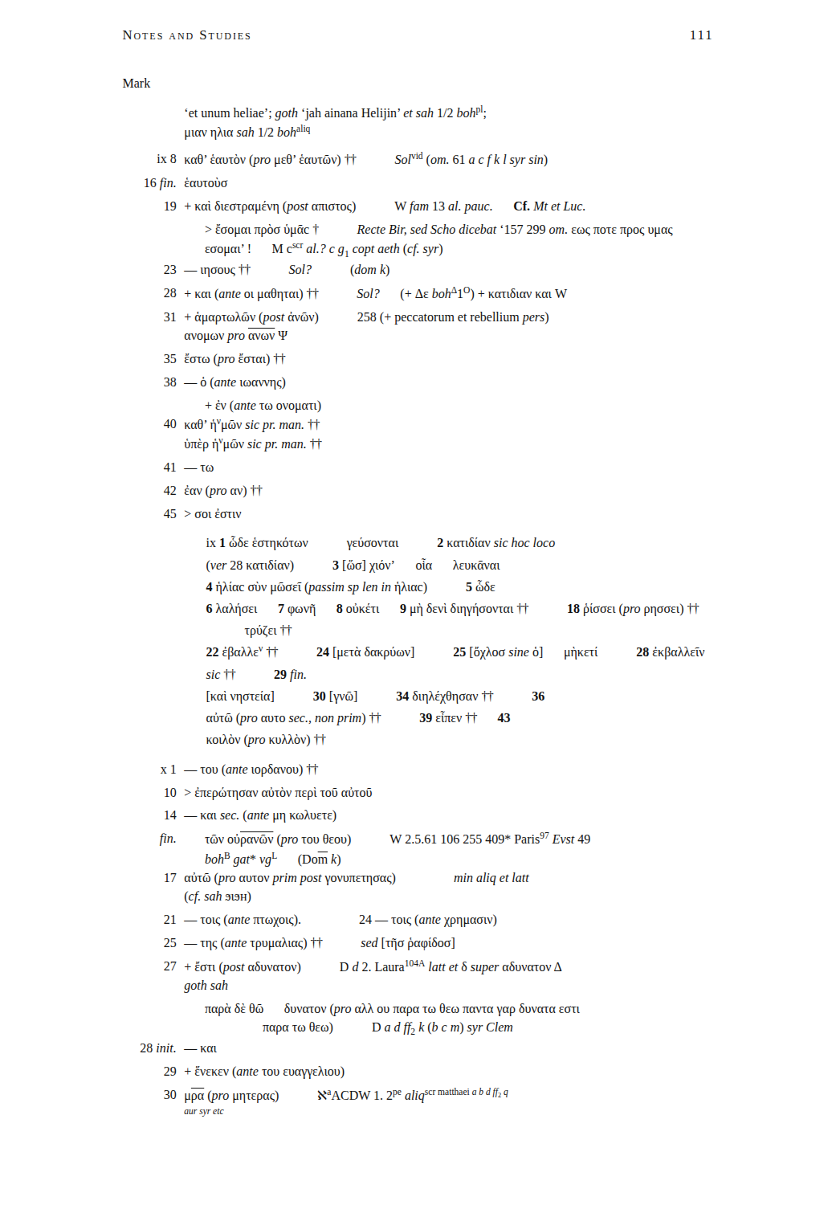Notes and Studies 111
Mark
‘et unum heliae’; goth ‘jah ainana Helijin’ et sah 1/2 boh pl;
μιαν ηλια sah 1/2 boh aliq
ix 8
καθ’ ἑαυτὸν (pro μεθ’ ἑαυτῶν) †† Sol vid (om. 61 a c f k l syr sin)
16 fin.
ἑαυτοὺσ
19
+ καὶ διεστραμένη (post απιστος) W fam 13 al. pauc. Cf. Mt et Luc.
> ἔσομαι πρὸσ ὑμᾶc † Recte Bir, sed Scho dicebat ‘157 299 om. εως ποτε προς υμας εσομαι’ ! M cscr al.? c g 1 copt aeth (cf. syr)
23
— ιησους †† Sol? (dom k)
28
+ και (ante οι μαθηται) †† Sol? (+ Δε boh Δ1O) + κατιδιαν και W
31
+ ἁμαρτωλῶν (post ἀνῶν) 258 (+ peccatorum et rebellium pers)
ανομων pro ανων Ψ
35
ἔστω (pro ἔσται) ††
38
— ὁ (ante ιωαννης)
+ ἐν (ante τω ονοματι)
40
καθ’ ἡνμῶν sic pr. man. ††
ὑπὲρ ἡνμῶν sic pr. man. ††
41
— τω
42
ἐαν (pro αν) ††
45
> σοι ἐστιν
ix 1 ὧδε ἑστηκότων γεύσονται 2 κατιδίαν sic hoc loco
(ver 28 κατιδίαν) 3 [ὥσ] χιόν’ οἷα λευκᾶναι
4 ἡλίαc σὺν μῶσεῖ (passim sp len in ἡλιαc) 5 ὧδε
6 λαλήσει 7 φωνῆ 8 οὐκέτι 9 μὴ δενὶ διηγήσονται †† 18 ῥίσσει (pro ρησσει) †† τρύζει ††
22 ἐβαλλεν †† 24 [μετὰ δακρύων] 25 [ὄχλοσ sine ὁ] μὴκετί 28 ἐκβαλλεῖν sic †† 29 fin.
[καὶ νηστεία] 30 [γνῶ] 34 διηλέχθησαν †† 36
αὐτῶ (pro αυτο sec., non prim) †† 39 εἶπεν †† 43
κοιλὸν (pro κυλλὸν) ††
x 1
— του (ante ιορδανου) ††
10
> ἐπερώτησαν αὐτὸν περὶ τοῦ αὐτοῦ
14
— και sec. (ante μη κωλυετε)
fin.
τῶν οὐρανῶν (pro του θεου) W 2.5.61 106 255 409* Paris97 Evst 49
boh B gat* vg L (Dom k)
17
αὐτῶ (pro αυτον prim post γονυπετησας) min aliq et latt
(cf. sah ϧιϧн)
21
— τοις (ante πτωχοις). 24 — τοις (ante χρημασιν)
25
— της (ante τρυμαλιας) †† sed [τῆσ ῥαφίδοσ]
27
+ ἔστι (post αδυνατον) D d 2. Laura104A latt et δ super αδυνατον Δ
goth sah
παρὰ δὲ θῶ δυνατον (pro αλλ ου παρα τω θεω παντα γαρ δυνατα εστι
παρα τω θεω) D a d ff 2 k (b c m) syr Clem
28 init.
— και
29
+ ἕνεκεν (ante του ευαγγελιου)
30
μρα (pro μητερας) ℵa ACDW 1. 2pe aliq scr matthaei a b d ff 2 q
aur syr etc